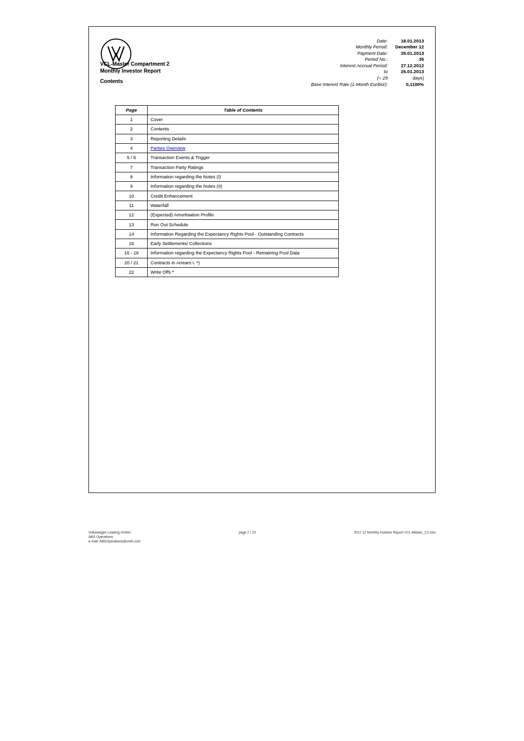| Date: | 18.01.2013 |
| Monthly Period: | December 12 |
| Payment Date: | 25.01.2013 |
| Period No.: | 35 |
| Interest Accrual Period: | 27.12.2012 |
| to | 25.01.2013 |
| (= 29 | days) |
| Base Interest Rate (1-Month Euribor): | 0,1100% |
VCL-Master Compartment 2
Monthly Investor Report
Contents
| Page | Table of Contents |
| --- | --- |
| 1 | Cover |
| 2 | Contents |
| 3 | Reporting Details |
| 4 | Parties Overview |
| 5 / 6 | Transaction Events & Trigger |
| 7 | Transaction Party Ratings |
| 8 | Information regarding the Notes (I) |
| 9 | Information regarding the Notes (II) |
| 10 | Credit Enhancement |
| 11 | Waterfall |
| 12 | (Expected) Amortisation Profile |
| 13 | Run Out Schedule |
| 14 | Information Regarding the Expectancy Rights Pool - Outstanding Contracts |
| 15 | Early Settlements/ Collections |
| 16 - 19 | Information regarding the Expectancy Rights Pool - Remaining Pool Data |
| 20 / 21 | Contracts in Arrears I. *) |
| 22 | Write Offs * |
Volkswagen Leasing GmbH
ABS Operations
e-mail: ABSOperations@vwfs.com
2012 12 Monthly Investor Report VCL-Master_C2.xlsx
page 2 / 23